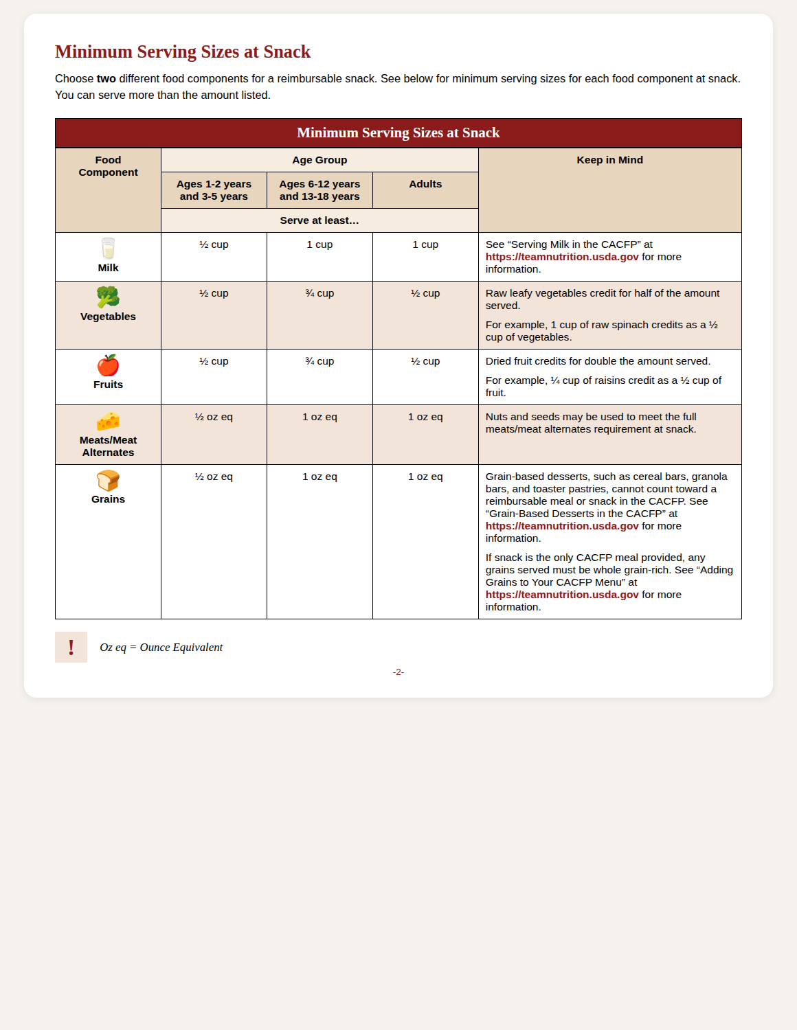Minimum Serving Sizes at Snack
Choose two different food components for a reimbursable snack. See below for minimum serving sizes for each food component at snack. You can serve more than the amount listed.
Minimum Serving Sizes at Snack
| Food Component | Age Group | Keep in Mind |
| --- | --- | --- |
| Ages 1-2 years and 3-5 years | Ages 6-12 years and 13-18 years | Adults |
| Serve at least… |
| 🥛 Milk | ½ cup | 1 cup | 1 cup | See “Serving Milk in the CACFP” at https://teamnutrition.usda.gov for more information. |
| 🥦 Vegetables | ½ cup | ¾ cup | ½ cup | Raw leafy vegetables credit for half of the amount served. For example, 1 cup of raw spinach credits as a ½ cup of vegetables. |
| 🍎 Fruits | ½ cup | ¾ cup | ½ cup | Dried fruit credits for double the amount served. For example, ¼ cup of raisins credit as a ½ cup of fruit. |
| 🧀 Meats/Meat Alternates | ½ oz eq | 1 oz eq | 1 oz eq | Nuts and seeds may be used to meet the full meats/meat alternates requirement at snack. |
| 🍞 Grains | ½ oz eq | 1 oz eq | 1 oz eq | Grain-based desserts, such as cereal bars, granola bars, and toaster pastries, cannot count toward a reimbursable meal or snack in the CACFP. See “Grain-Based Desserts in the CACFP” at https://teamnutrition.usda.gov for more information. If snack is the only CACFP meal provided, any grains served must be whole grain-rich. See “Adding Grains to Your CACFP Menu” at https://teamnutrition.usda.gov for more information. |
! Oz eq = Ounce Equivalent
-2-